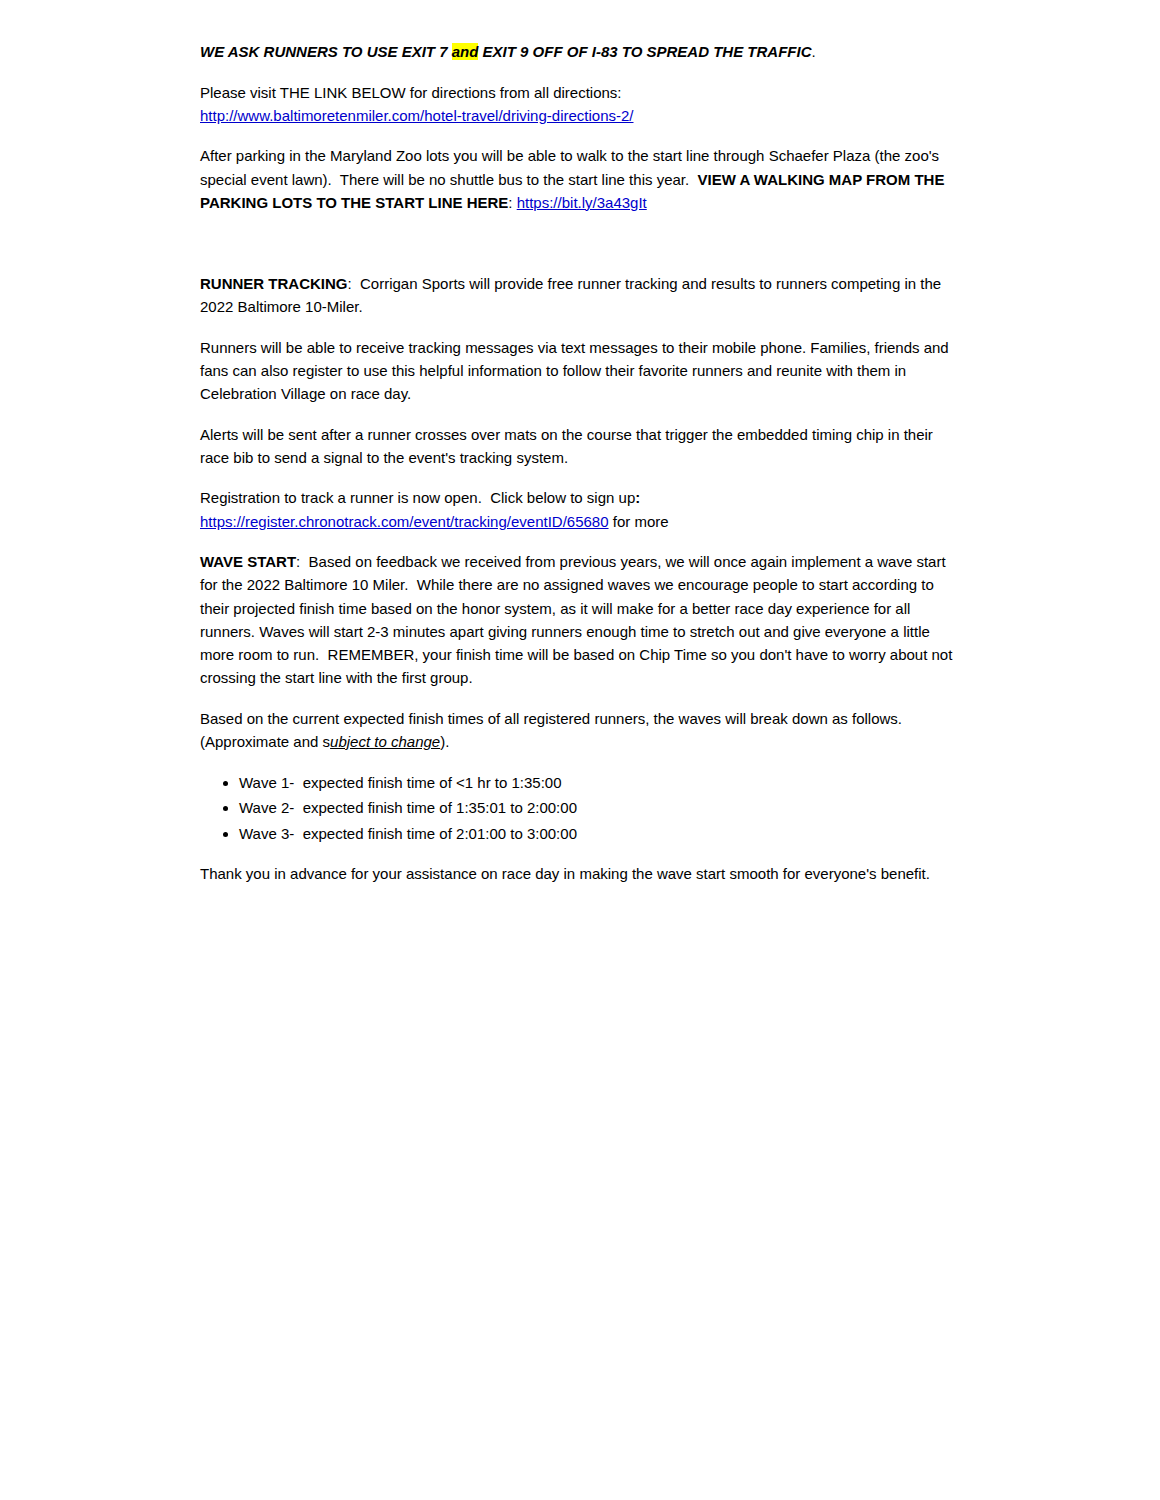WE ASK RUNNERS TO USE EXIT 7 and EXIT 9 OFF OF I-83 TO SPREAD THE TRAFFIC.
Please visit THE LINK BELOW for directions from all directions:
http://www.baltimoretenmiler.com/hotel-travel/driving-directions-2/
After parking in the Maryland Zoo lots you will be able to walk to the start line through Schaefer Plaza (the zoo's special event lawn). There will be no shuttle bus to the start line this year. VIEW A WALKING MAP FROM THE PARKING LOTS TO THE START LINE HERE: https://bit.ly/3a43gIt
RUNNER TRACKING: Corrigan Sports will provide free runner tracking and results to runners competing in the 2022 Baltimore 10-Miler.
Runners will be able to receive tracking messages via text messages to their mobile phone. Families, friends and fans can also register to use this helpful information to follow their favorite runners and reunite with them in Celebration Village on race day.
Alerts will be sent after a runner crosses over mats on the course that trigger the embedded timing chip in their race bib to send a signal to the event's tracking system.
Registration to track a runner is now open. Click below to sign up:
https://register.chronotrack.com/event/tracking/eventID/65680 for more
WAVE START: Based on feedback we received from previous years, we will once again implement a wave start for the 2022 Baltimore 10 Miler. While there are no assigned waves we encourage people to start according to their projected finish time based on the honor system, as it will make for a better race day experience for all runners. Waves will start 2-3 minutes apart giving runners enough time to stretch out and give everyone a little more room to run. REMEMBER, your finish time will be based on Chip Time so you don't have to worry about not crossing the start line with the first group.
Based on the current expected finish times of all registered runners, the waves will break down as follows. (Approximate and subject to change).
Wave 1- expected finish time of <1 hr to 1:35:00
Wave 2- expected finish time of 1:35:01 to 2:00:00
Wave 3- expected finish time of 2:01:00 to 3:00:00
Thank you in advance for your assistance on race day in making the wave start smooth for everyone's benefit.